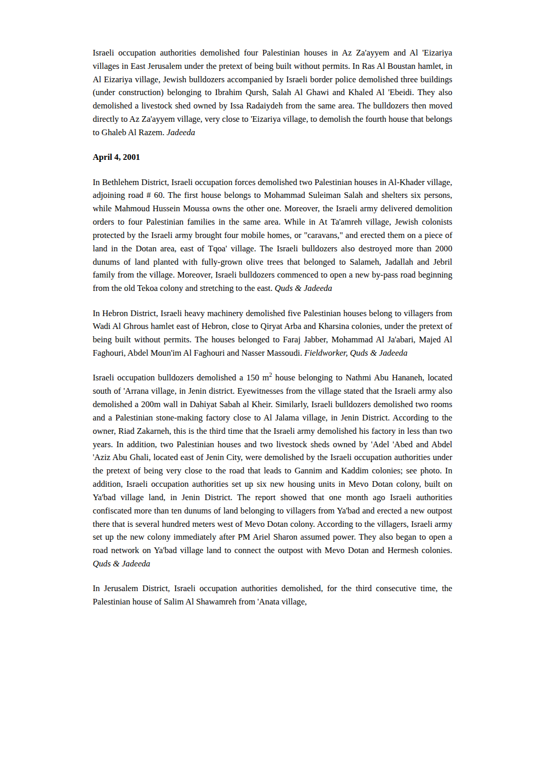Israeli occupation authorities demolished four Palestinian houses in Az Za'ayyem and Al 'Eizariya villages in East Jerusalem under the pretext of being built without permits. In Ras Al Boustan hamlet, in Al Eizariya village, Jewish bulldozers accompanied by Israeli border police demolished three buildings (under construction) belonging to Ibrahim Qursh, Salah Al Ghawi and Khaled Al 'Ebeidi. They also demolished a livestock shed owned by Issa Radaiydeh from the same area. The bulldozers then moved directly to Az Za'ayyem village, very close to 'Eizariya village, to demolish the fourth house that belongs to Ghaleb Al Razem. Jadeeda
April 4, 2001
In Bethlehem District, Israeli occupation forces demolished two Palestinian houses in Al-Khader village, adjoining road # 60. The first house belongs to Mohammad Suleiman Salah and shelters six persons, while Mahmoud Hussein Moussa owns the other one. Moreover, the Israeli army delivered demolition orders to four Palestinian families in the same area. While in At Ta'amreh village, Jewish colonists protected by the Israeli army brought four mobile homes, or "caravans," and erected them on a piece of land in the Dotan area, east of Tqoa' village. The Israeli bulldozers also destroyed more than 2000 dunums of land planted with fully-grown olive trees that belonged to Salameh, Jadallah and Jebril family from the village. Moreover, Israeli bulldozers commenced to open a new by-pass road beginning from the old Tekoa colony and stretching to the east. Quds & Jadeeda
In Hebron District, Israeli heavy machinery demolished five Palestinian houses belong to villagers from Wadi Al Ghrous hamlet east of Hebron, close to Qiryat Arba and Kharsina colonies, under the pretext of being built without permits. The houses belonged to Faraj Jabber, Mohammad Al Ja'abari, Majed Al Faghouri, Abdel Moun'im Al Faghouri and Nasser Massoudi. Fieldworker, Quds & Jadeeda
Israeli occupation bulldozers demolished a 150 m2 house belonging to Nathmi Abu Hananeh, located south of 'Arrana village, in Jenin district. Eyewitnesses from the village stated that the Israeli army also demolished a 200m wall in Dahiyat Sabah al Kheir. Similarly, Israeli bulldozers demolished two rooms and a Palestinian stone-making factory close to Al Jalama village, in Jenin District. According to the owner, Riad Zakarneh, this is the third time that the Israeli army demolished his factory in less than two years. In addition, two Palestinian houses and two livestock sheds owned by 'Adel 'Abed and Abdel 'Aziz Abu Ghali, located east of Jenin City, were demolished by the Israeli occupation authorities under the pretext of being very close to the road that leads to Gannim and Kaddim colonies; see photo. In addition, Israeli occupation authorities set up six new housing units in Mevo Dotan colony, built on Ya'bad village land, in Jenin District. The report showed that one month ago Israeli authorities confiscated more than ten dunums of land belonging to villagers from Ya'bad and erected a new outpost there that is several hundred meters west of Mevo Dotan colony. According to the villagers, Israeli army set up the new colony immediately after PM Ariel Sharon assumed power. They also began to open a road network on Ya'bad village land to connect the outpost with Mevo Dotan and Hermesh colonies. Quds & Jadeeda
In Jerusalem District, Israeli occupation authorities demolished, for the third consecutive time, the Palestinian house of Salim Al Shawamreh from 'Anata village,